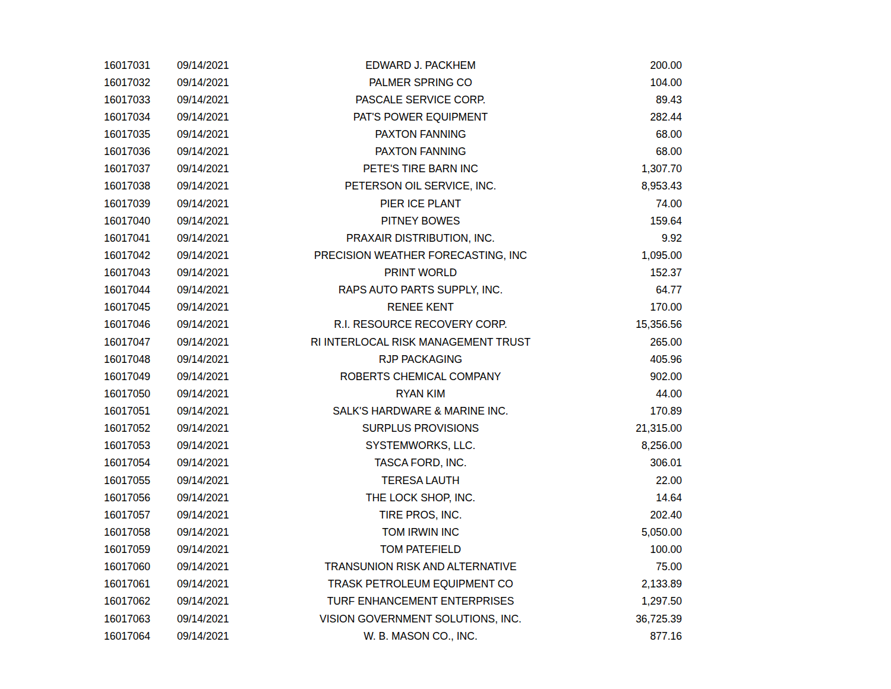| 16017031 | 09/14/2021 | EDWARD J. PACKHEM | 200.00 |
| 16017032 | 09/14/2021 | PALMER SPRING CO | 104.00 |
| 16017033 | 09/14/2021 | PASCALE SERVICE CORP. | 89.43 |
| 16017034 | 09/14/2021 | PAT'S POWER EQUIPMENT | 282.44 |
| 16017035 | 09/14/2021 | PAXTON FANNING | 68.00 |
| 16017036 | 09/14/2021 | PAXTON FANNING | 68.00 |
| 16017037 | 09/14/2021 | PETE'S TIRE BARN INC | 1,307.70 |
| 16017038 | 09/14/2021 | PETERSON OIL SERVICE, INC. | 8,953.43 |
| 16017039 | 09/14/2021 | PIER ICE PLANT | 74.00 |
| 16017040 | 09/14/2021 | PITNEY BOWES | 159.64 |
| 16017041 | 09/14/2021 | PRAXAIR DISTRIBUTION, INC. | 9.92 |
| 16017042 | 09/14/2021 | PRECISION WEATHER FORECASTING, INC | 1,095.00 |
| 16017043 | 09/14/2021 | PRINT WORLD | 152.37 |
| 16017044 | 09/14/2021 | RAPS AUTO PARTS SUPPLY, INC. | 64.77 |
| 16017045 | 09/14/2021 | RENEE KENT | 170.00 |
| 16017046 | 09/14/2021 | R.I. RESOURCE RECOVERY CORP. | 15,356.56 |
| 16017047 | 09/14/2021 | RI INTERLOCAL RISK MANAGEMENT TRUST | 265.00 |
| 16017048 | 09/14/2021 | RJP PACKAGING | 405.96 |
| 16017049 | 09/14/2021 | ROBERTS CHEMICAL COMPANY | 902.00 |
| 16017050 | 09/14/2021 | RYAN KIM | 44.00 |
| 16017051 | 09/14/2021 | SALK'S HARDWARE & MARINE INC. | 170.89 |
| 16017052 | 09/14/2021 | SURPLUS PROVISIONS | 21,315.00 |
| 16017053 | 09/14/2021 | SYSTEMWORKS, LLC. | 8,256.00 |
| 16017054 | 09/14/2021 | TASCA FORD, INC. | 306.01 |
| 16017055 | 09/14/2021 | TERESA LAUTH | 22.00 |
| 16017056 | 09/14/2021 | THE LOCK SHOP, INC. | 14.64 |
| 16017057 | 09/14/2021 | TIRE PROS, INC. | 202.40 |
| 16017058 | 09/14/2021 | TOM IRWIN INC | 5,050.00 |
| 16017059 | 09/14/2021 | TOM PATEFIELD | 100.00 |
| 16017060 | 09/14/2021 | TRANSUNION RISK AND ALTERNATIVE | 75.00 |
| 16017061 | 09/14/2021 | TRASK PETROLEUM EQUIPMENT CO | 2,133.89 |
| 16017062 | 09/14/2021 | TURF ENHANCEMENT ENTERPRISES | 1,297.50 |
| 16017063 | 09/14/2021 | VISION GOVERNMENT SOLUTIONS, INC. | 36,725.39 |
| 16017064 | 09/14/2021 | W. B. MASON CO., INC. | 877.16 |